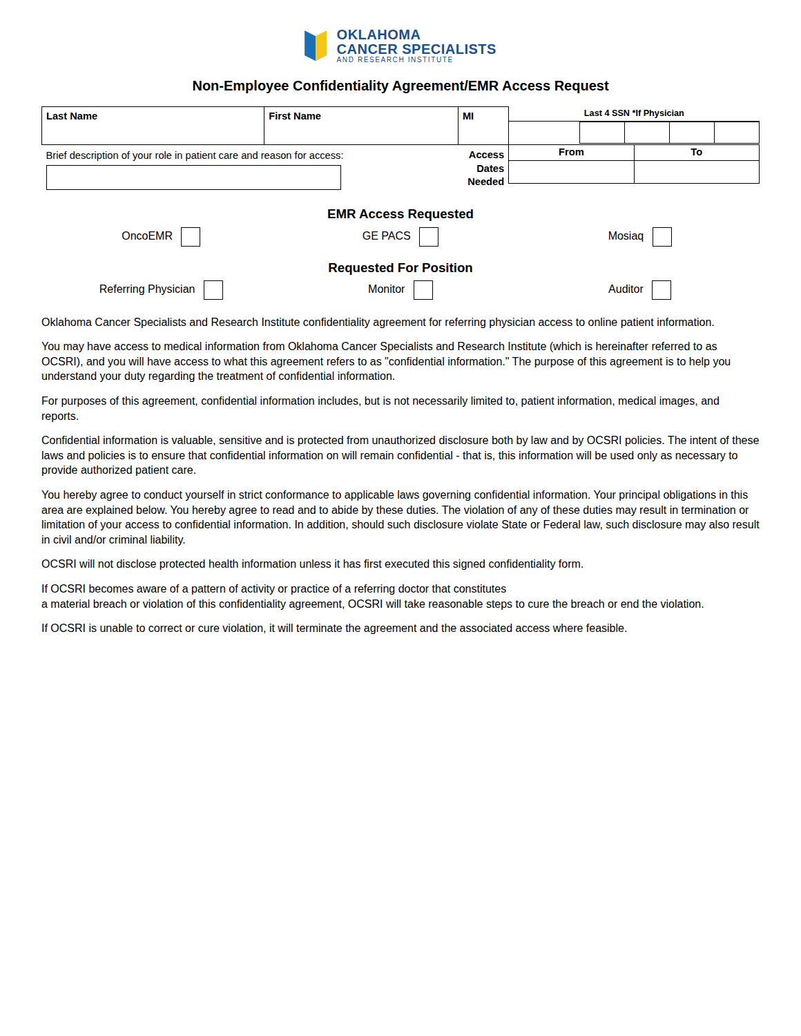OKLAHOMA
CANCER SPECIALISTS
AND RESEARCH INSTITUTE
Non-Employee Confidentiality Agreement/EMR Access Request
| Last Name | First Name | MI | Last 4 SSN *If Physician |
| Brief description of your role in patient care and reason for access: | Access Dates Needed | / From / To / / --- / --- / |
EMR Access Requested
OncoEMR
GE PACS
Mosiaq
Requested For Position
Referring Physician
Monitor
Auditor
Oklahoma Cancer Specialists and Research Institute confidentiality agreement for referring physician access to online patient information.
You may have access to medical information from Oklahoma Cancer Specialists and Research Institute (which is hereinafter referred to as OCSRI), and you will have access to what this agreement refers to as "confidential information." The purpose of this agreement is to help you understand your duty regarding the treatment of confidential information.
For purposes of this agreement, confidential information includes, but is not necessarily limited to, patient information, medical images, and reports.
Confidential information is valuable, sensitive and is protected from unauthorized disclosure both by law and by OCSRI policies. The intent of these laws and policies is to ensure that confidential information on will remain confidential - that is, this information will be used only as necessary to provide authorized patient care.
You hereby agree to conduct yourself in strict conformance to applicable laws governing confidential information. Your principal obligations in this area are explained below. You hereby agree to read and to abide by these duties. The violation of any of these duties may result in termination or limitation of your access to confidential information. In addition, should such disclosure violate State or Federal law, such disclosure may also result in civil and/or criminal liability.
OCSRI will not disclose protected health information unless it has first executed this signed confidentiality form.
If OCSRI becomes aware of a pattern of activity or practice of a referring doctor that constitutes
a material breach or violation of this confidentiality agreement, OCSRI will take reasonable steps to cure the breach or end the violation.
If OCSRI is unable to correct or cure violation, it will terminate the agreement and the associated access where feasible.